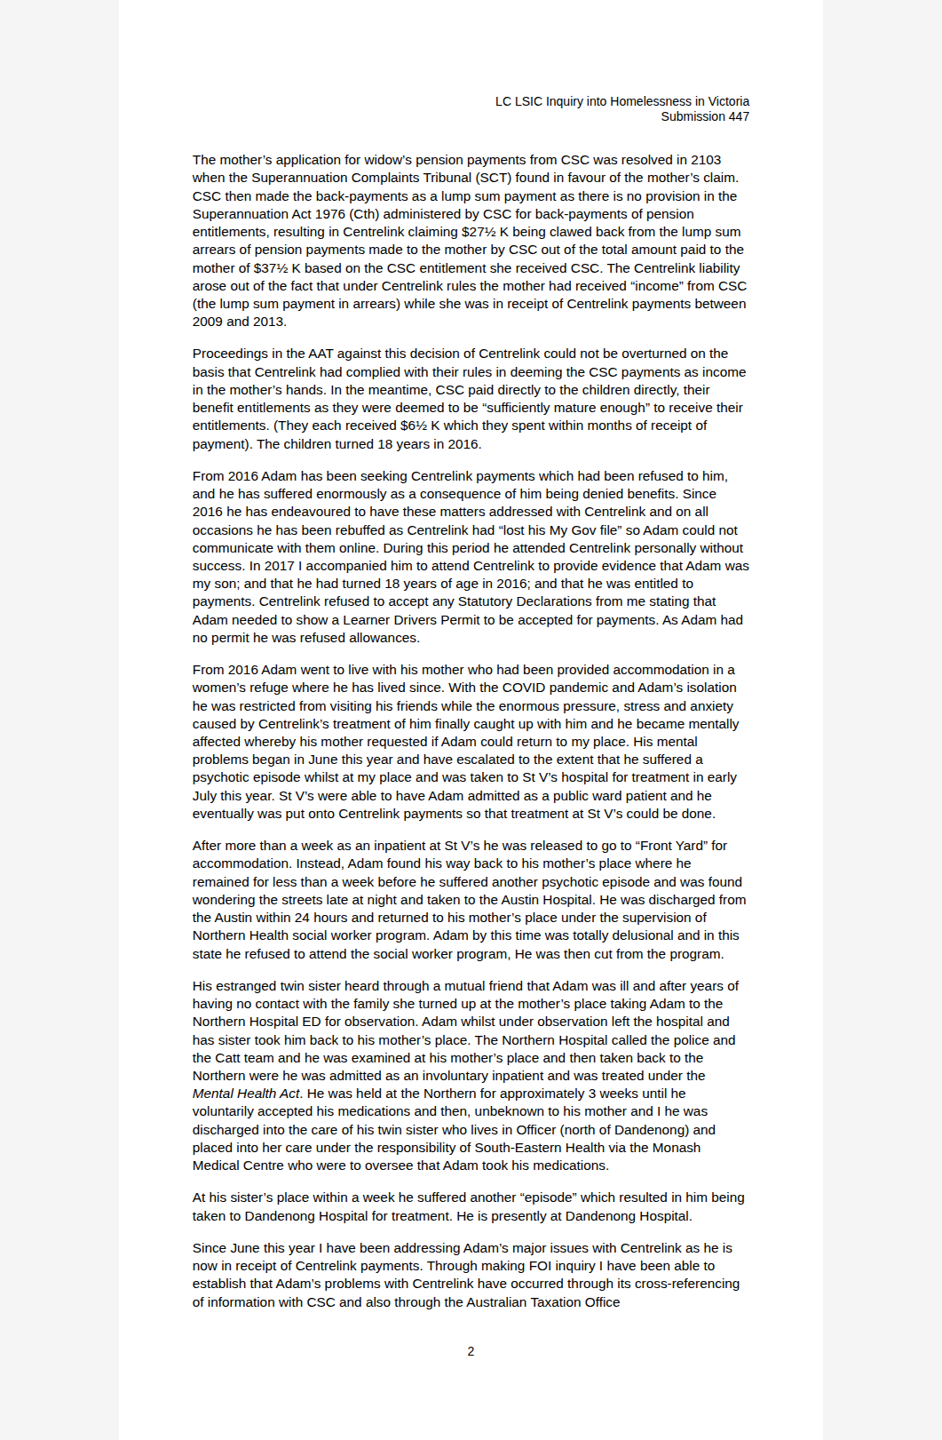LC LSIC Inquiry into Homelessness in Victoria Submission 447
The mother’s application for widow’s pension payments from CSC was resolved in 2103 when the Superannuation Complaints Tribunal (SCT) found in favour of the mother’s claim. CSC then made the back-payments as a lump sum payment as there is no provision in the Superannuation Act 1976 (Cth) administered by CSC for back-payments of pension entitlements, resulting in Centrelink claiming $27½ K being clawed back from the lump sum arrears of pension payments made to the mother by CSC out of the total amount paid to the mother of $37½ K based on the CSC entitlement she received CSC. The Centrelink liability arose out of the fact that under Centrelink rules the mother had received “income” from CSC (the lump sum payment in arrears) while she was in receipt of Centrelink payments between 2009 and 2013.
Proceedings in the AAT against this decision of Centrelink could not be overturned on the basis that Centrelink had complied with their rules in deeming the CSC payments as income in the mother’s hands. In the meantime, CSC paid directly to the children directly, their benefit entitlements as they were deemed to be “sufficiently mature enough” to receive their entitlements. (They each received $6½ K which they spent within months of receipt of payment). The children turned 18 years in 2016.
From 2016 Adam has been seeking Centrelink payments which had been refused to him, and he has suffered enormously as a consequence of him being denied benefits. Since 2016 he has endeavoured to have these matters addressed with Centrelink and on all occasions he has been rebuffed as Centrelink had “lost his My Gov file” so Adam could not communicate with them online. During this period he attended Centrelink personally without success. In 2017 I accompanied him to attend Centrelink to provide evidence that Adam was my son; and that he had turned 18 years of age in 2016; and that he was entitled to payments. Centrelink refused to accept any Statutory Declarations from me stating that Adam needed to show a Learner Drivers Permit to be accepted for payments. As Adam had no permit he was refused allowances.
From 2016 Adam went to live with his mother who had been provided accommodation in a women’s refuge where he has lived since. With the COVID pandemic and Adam’s isolation he was restricted from visiting his friends while the enormous pressure, stress and anxiety caused by Centrelink’s treatment of him finally caught up with him and he became mentally affected whereby his mother requested if Adam could return to my place. His mental problems began in June this year and have escalated to the extent that he suffered a psychotic episode whilst at my place and was taken to St V’s hospital for treatment in early July this year. St V’s were able to have Adam admitted as a public ward patient and he eventually was put onto Centrelink payments so that treatment at St V’s could be done.
After more than a week as an inpatient at St V’s he was released to go to “Front Yard” for accommodation. Instead, Adam found his way back to his mother’s place where he remained for less than a week before he suffered another psychotic episode and was found wondering the streets late at night and taken to the Austin Hospital. He was discharged from the Austin within 24 hours and returned to his mother’s place under the supervision of Northern Health social worker program. Adam by this time was totally delusional and in this state he refused to attend the social worker program, He was then cut from the program.
His estranged twin sister heard through a mutual friend that Adam was ill and after years of having no contact with the family she turned up at the mother’s place taking Adam to the Northern Hospital ED for observation. Adam whilst under observation left the hospital and has sister took him back to his mother’s place. The Northern Hospital called the police and the Catt team and he was examined at his mother’s place and then taken back to the Northern were he was admitted as an involuntary inpatient and was treated under the Mental Health Act. He was held at the Northern for approximately 3 weeks until he voluntarily accepted his medications and then, unbeknown to his mother and I he was discharged into the care of his twin sister who lives in Officer (north of Dandenong) and placed into her care under the responsibility of South-Eastern Health via the Monash Medical Centre who were to oversee that Adam took his medications.
At his sister’s place within a week he suffered another “episode” which resulted in him being taken to Dandenong Hospital for treatment. He is presently at Dandenong Hospital.
Since June this year I have been addressing Adam’s major issues with Centrelink as he is now in receipt of Centrelink payments. Through making FOI inquiry I have been able to establish that Adam’s problems with Centrelink have occurred through its cross-referencing of information with CSC and also through the Australian Taxation Office
2